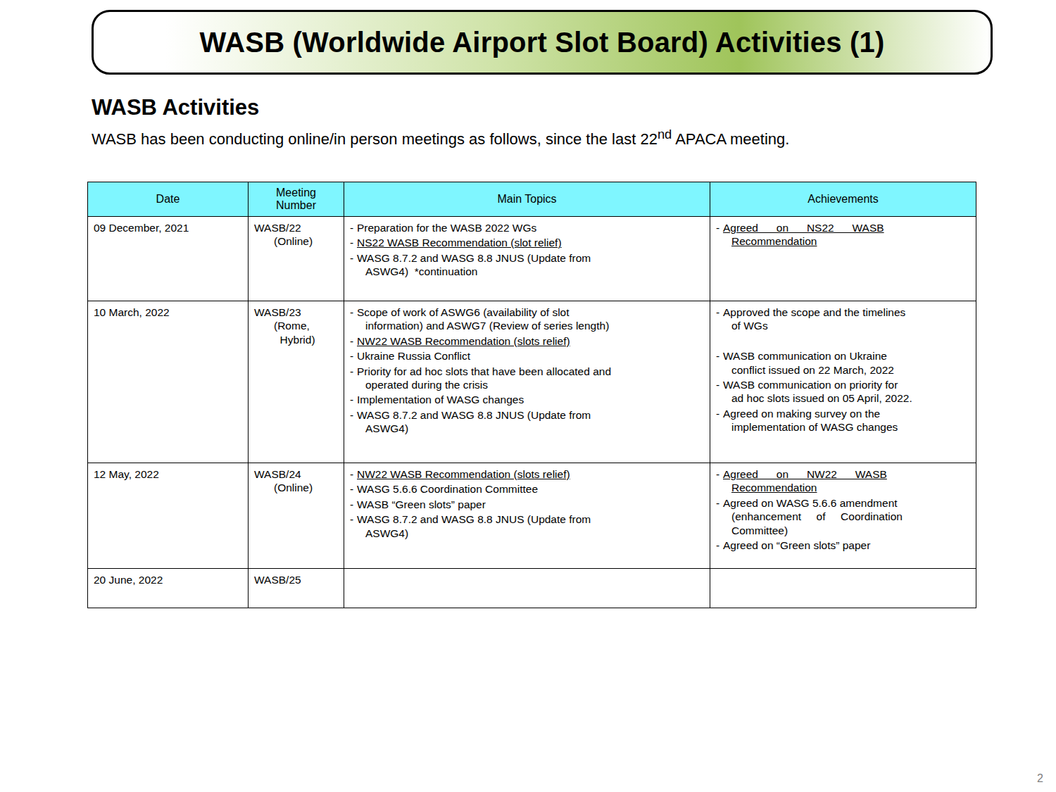WASB (Worldwide Airport Slot Board) Activities (1)
WASB Activities
WASB has been conducting online/in person meetings as follows, since the last 22nd APACA meeting.
| Date | Meeting Number | Main Topics | Achievements |
| --- | --- | --- | --- |
| 09 December, 2021 | WASB/22 (Online) | Preparation for the WASB 2022 WGs NS22 WASB Recommendation (slot relief) WASG 8.7.2 and WASG 8.8 JNUS (Update from ASWG4) *continuation | Agreed on NS22 WASB Recommendation |
| 10 March, 2022 | WASB/23 (Rome, Hybrid) | Scope of work of ASWG6 (availability of slot information) and ASWG7 (Review of series length) NW22 WASB Recommendation (slots relief) Ukraine Russia Conflict Priority for ad hoc slots that have been allocated and operated during the crisis Implementation of WASG changes WASG 8.7.2 and WASG 8.8 JNUS (Update from ASWG4) | Approved the scope and the timelines of WGs WASB communication on Ukraine conflict issued on 22 March, 2022 WASB communication on priority for ad hoc slots issued on 05 April, 2022. Agreed on making survey on the implementation of WASG changes |
| 12 May, 2022 | WASB/24 (Online) | NW22 WASB Recommendation (slots relief) WASG 5.6.6 Coordination Committee WASB “Green slots” paper WASG 8.7.2 and WASG 8.8 JNUS (Update from ASWG4) | Agreed on NW22 WASB Recommendation Agreed on WASG 5.6.6 amendment (enhancement of Coordination Committee) Agreed on “Green slots” paper |
| 20 June, 2022 | WASB/25 | | |
2